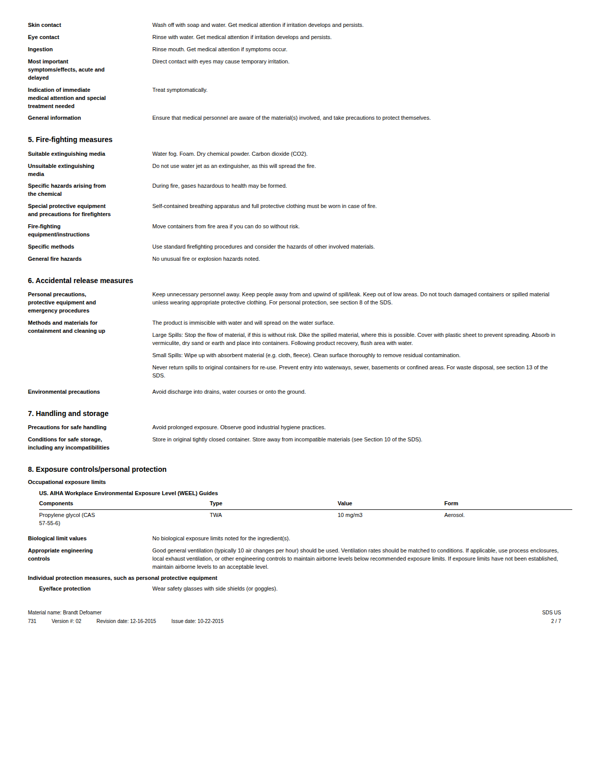| Skin contact | Wash off with soap and water. Get medical attention if irritation develops and persists. |
| Eye contact | Rinse with water. Get medical attention if irritation develops and persists. |
| Ingestion | Rinse mouth. Get medical attention if symptoms occur. |
| Most important symptoms/effects, acute and delayed | Direct contact with eyes may cause temporary irritation. |
| Indication of immediate medical attention and special treatment needed | Treat symptomatically. |
| General information | Ensure that medical personnel are aware of the material(s) involved, and take precautions to protect themselves. |
5. Fire-fighting measures
| Suitable extinguishing media | Water fog. Foam. Dry chemical powder. Carbon dioxide (CO2). |
| Unsuitable extinguishing media | Do not use water jet as an extinguisher, as this will spread the fire. |
| Specific hazards arising from the chemical | During fire, gases hazardous to health may be formed. |
| Special protective equipment and precautions for firefighters | Self-contained breathing apparatus and full protective clothing must be worn in case of fire. |
| Fire-fighting equipment/instructions | Move containers from fire area if you can do so without risk. |
| Specific methods | Use standard firefighting procedures and consider the hazards of other involved materials. |
| General fire hazards | No unusual fire or explosion hazards noted. |
6. Accidental release measures
| Personal precautions, protective equipment and emergency procedures | Keep unnecessary personnel away. Keep people away from and upwind of spill/leak. Keep out of low areas. Do not touch damaged containers or spilled material unless wearing appropriate protective clothing. For personal protection, see section 8 of the SDS. |
| Methods and materials for containment and cleaning up | The product is immiscible with water and will spread on the water surface. Large Spills: Stop the flow of material, if this is without risk. Dike the spilled material, where this is possible. Cover with plastic sheet to prevent spreading. Absorb in vermiculite, dry sand or earth and place into containers. Following product recovery, flush area with water. Small Spills: Wipe up with absorbent material (e.g. cloth, fleece). Clean surface thoroughly to remove residual contamination. Never return spills to original containers for re-use. Prevent entry into waterways, sewer, basements or confined areas. For waste disposal, see section 13 of the SDS. |
| Environmental precautions | Avoid discharge into drains, water courses or onto the ground. |
7. Handling and storage
| Precautions for safe handling | Avoid prolonged exposure. Observe good industrial hygiene practices. |
| Conditions for safe storage, including any incompatibilities | Store in original tightly closed container. Store away from incompatible materials (see Section 10 of the SDS). |
8. Exposure controls/personal protection
Occupational exposure limits
US. AIHA Workplace Environmental Exposure Level (WEEL) Guides
| Components | Type | Value | Form |
| --- | --- | --- | --- |
| Propylene glycol (CAS 57-55-6) | TWA | 10 mg/m3 | Aerosol. |
| Biological limit values | No biological exposure limits noted for the ingredient(s). |
| Appropriate engineering controls | Good general ventilation (typically 10 air changes per hour) should be used. Ventilation rates should be matched to conditions. If applicable, use process enclosures, local exhaust ventilation, or other engineering controls to maintain airborne levels below recommended exposure limits. If exposure limits have not been established, maintain airborne levels to an acceptable level. |
Individual protection measures, such as personal protective equipment
| Eye/face protection | Wear safety glasses with side shields (or goggles). |
Material name: Brandt Defoamer SDS US
731 Version #: 02 Revision date: 12-16-2015 Issue date: 10-22-2015 2 / 7